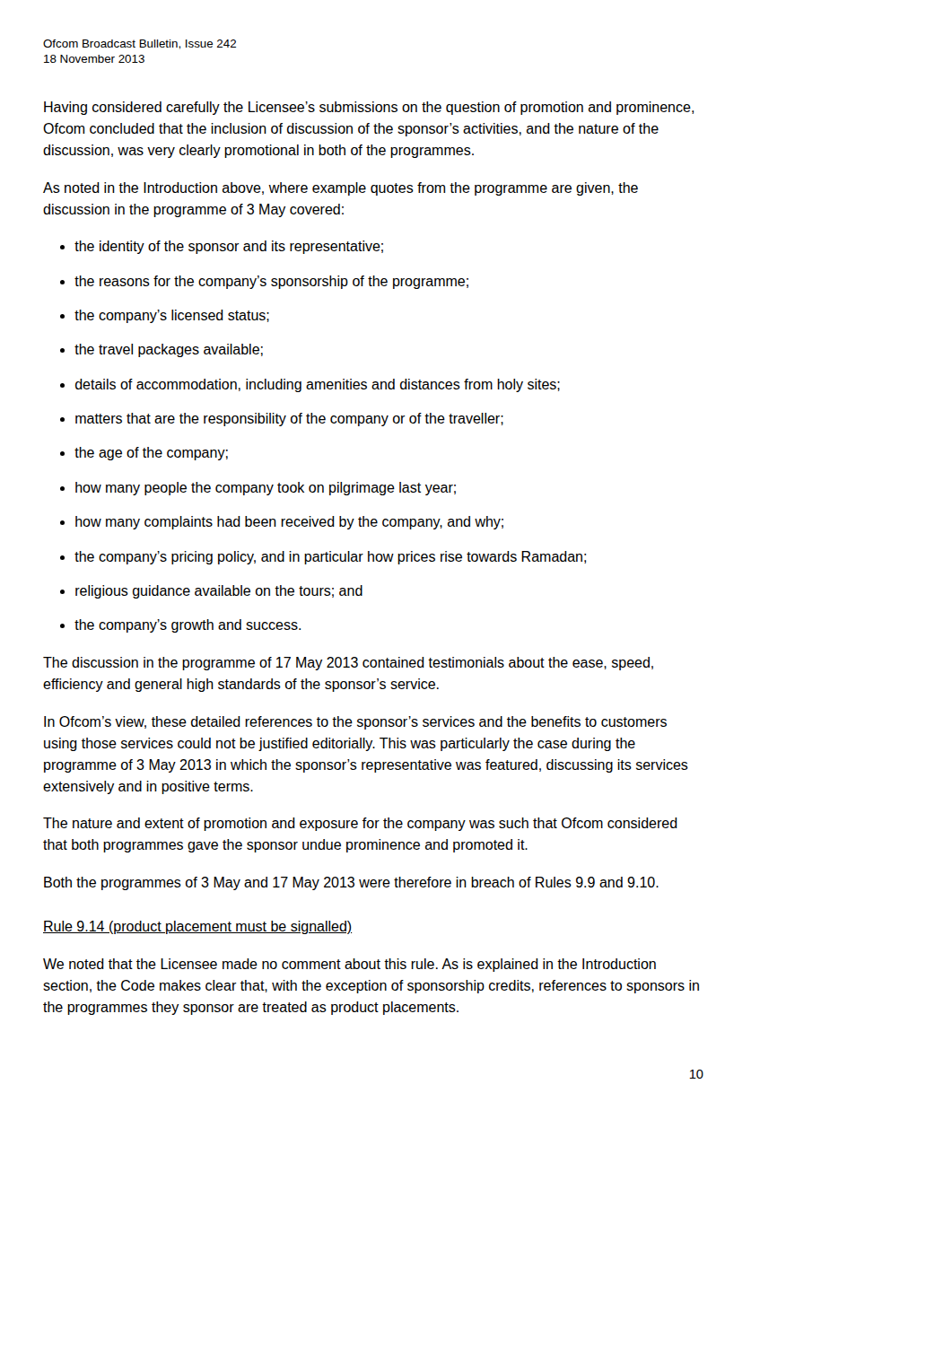Ofcom Broadcast Bulletin, Issue 242
18 November 2013
Having considered carefully the Licensee’s submissions on the question of promotion and prominence, Ofcom concluded that the inclusion of discussion of the sponsor’s activities, and the nature of the discussion, was very clearly promotional in both of the programmes.
As noted in the Introduction above, where example quotes from the programme are given, the discussion in the programme of 3 May covered:
the identity of the sponsor and its representative;
the reasons for the company’s sponsorship of the programme;
the company’s licensed status;
the travel packages available;
details of accommodation, including amenities and distances from holy sites;
matters that are the responsibility of the company or of the traveller;
the age of the company;
how many people the company took on pilgrimage last year;
how many complaints had been received by the company, and why;
the company’s pricing policy, and in particular how prices rise towards Ramadan;
religious guidance available on the tours; and
the company’s growth and success.
The discussion in the programme of 17 May 2013 contained testimonials about the ease, speed, efficiency and general high standards of the sponsor’s service.
In Ofcom’s view, these detailed references to the sponsor’s services and the benefits to customers using those services could not be justified editorially. This was particularly the case during the programme of 3 May 2013 in which the sponsor’s representative was featured, discussing its services extensively and in positive terms.
The nature and extent of promotion and exposure for the company was such that Ofcom considered that both programmes gave the sponsor undue prominence and promoted it.
Both the programmes of 3 May and 17 May 2013 were therefore in breach of Rules 9.9 and 9.10.
Rule 9.14 (product placement must be signalled)
We noted that the Licensee made no comment about this rule. As is explained in the Introduction section, the Code makes clear that, with the exception of sponsorship credits, references to sponsors in the programmes they sponsor are treated as product placements.
10